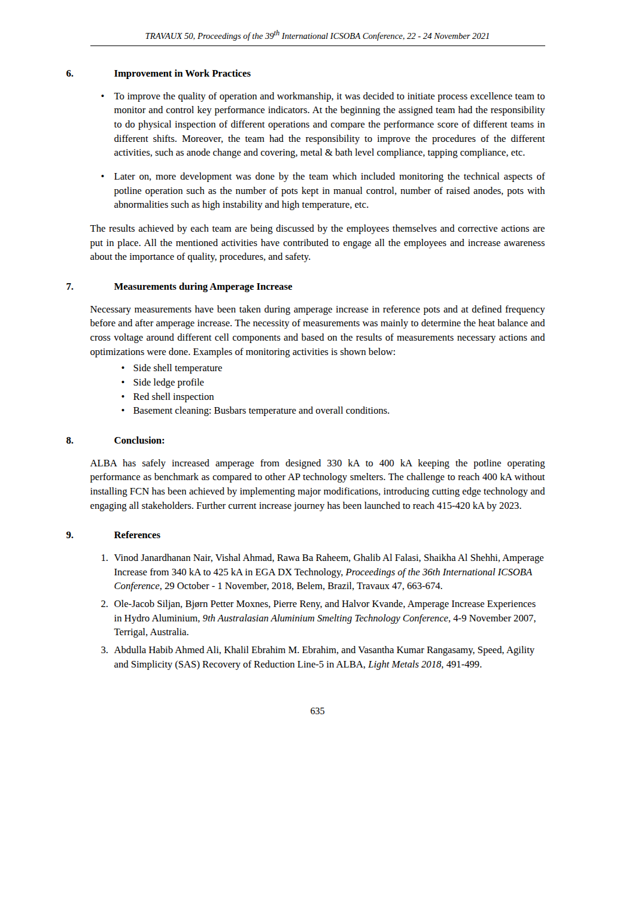TRAVAUX 50, Proceedings of the 39th International ICSOBA Conference, 22 - 24 November 2021
6. Improvement in Work Practices
To improve the quality of operation and workmanship, it was decided to initiate process excellence team to monitor and control key performance indicators. At the beginning the assigned team had the responsibility to do physical inspection of different operations and compare the performance score of different teams in different shifts. Moreover, the team had the responsibility to improve the procedures of the different activities, such as anode change and covering, metal & bath level compliance, tapping compliance, etc.
Later on, more development was done by the team which included monitoring the technical aspects of potline operation such as the number of pots kept in manual control, number of raised anodes, pots with abnormalities such as high instability and high temperature, etc.
The results achieved by each team are being discussed by the employees themselves and corrective actions are put in place. All the mentioned activities have contributed to engage all the employees and increase awareness about the importance of quality, procedures, and safety.
7. Measurements during Amperage Increase
Necessary measurements have been taken during amperage increase in reference pots and at defined frequency before and after amperage increase. The necessity of measurements was mainly to determine the heat balance and cross voltage around different cell components and based on the results of measurements necessary actions and optimizations were done. Examples of monitoring activities is shown below:
Side shell temperature
Side ledge profile
Red shell inspection
Basement cleaning: Busbars temperature and overall conditions.
8. Conclusion:
ALBA has safely increased amperage from designed 330 kA to 400 kA keeping the potline operating performance as benchmark as compared to other AP technology smelters. The challenge to reach 400 kA without installing FCN has been achieved by implementing major modifications, introducing cutting edge technology and engaging all stakeholders. Further current increase journey has been launched to reach 415-420 kA by 2023.
9. References
Vinod Janardhanan Nair, Vishal Ahmad, Rawa Ba Raheem, Ghalib Al Falasi, Shaikha Al Shehhi, Amperage Increase from 340 kA to 425 kA in EGA DX Technology, Proceedings of the 36th International ICSOBA Conference, 29 October - 1 November, 2018, Belem, Brazil, Travaux 47, 663-674.
Ole-Jacob Siljan, Bjørn Petter Moxnes, Pierre Reny, and Halvor Kvande, Amperage Increase Experiences in Hydro Aluminium, 9th Australasian Aluminium Smelting Technology Conference, 4-9 November 2007, Terrigal, Australia.
Abdulla Habib Ahmed Ali, Khalil Ebrahim M. Ebrahim, and Vasantha Kumar Rangasamy, Speed, Agility and Simplicity (SAS) Recovery of Reduction Line-5 in ALBA, Light Metals 2018, 491-499.
635